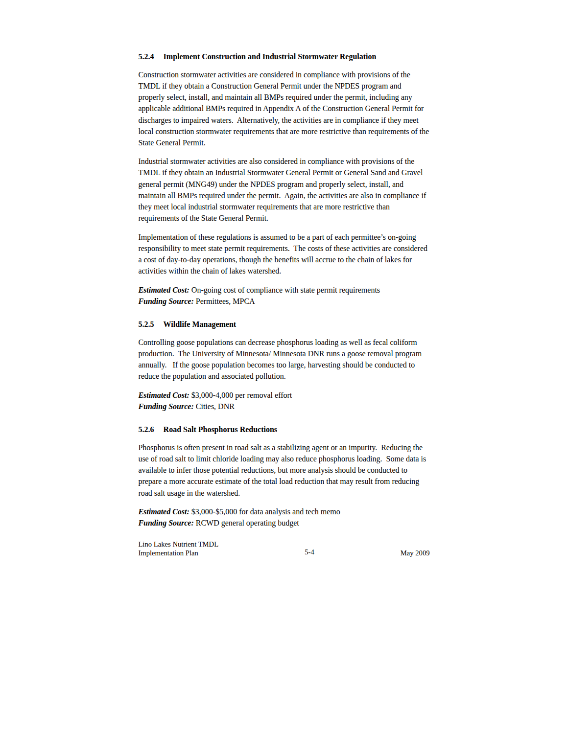5.2.4 Implement Construction and Industrial Stormwater Regulation
Construction stormwater activities are considered in compliance with provisions of the TMDL if they obtain a Construction General Permit under the NPDES program and properly select, install, and maintain all BMPs required under the permit, including any applicable additional BMPs required in Appendix A of the Construction General Permit for discharges to impaired waters. Alternatively, the activities are in compliance if they meet local construction stormwater requirements that are more restrictive than requirements of the State General Permit.
Industrial stormwater activities are also considered in compliance with provisions of the TMDL if they obtain an Industrial Stormwater General Permit or General Sand and Gravel general permit (MNG49) under the NPDES program and properly select, install, and maintain all BMPs required under the permit. Again, the activities are also in compliance if they meet local industrial stormwater requirements that are more restrictive than requirements of the State General Permit.
Implementation of these regulations is assumed to be a part of each permittee’s on-going responsibility to meet state permit requirements. The costs of these activities are considered a cost of day-to-day operations, though the benefits will accrue to the chain of lakes for activities within the chain of lakes watershed.
Estimated Cost: On-going cost of compliance with state permit requirements
Funding Source: Permittees, MPCA
5.2.5 Wildlife Management
Controlling goose populations can decrease phosphorus loading as well as fecal coliform production. The University of Minnesota/ Minnesota DNR runs a goose removal program annually. If the goose population becomes too large, harvesting should be conducted to reduce the population and associated pollution.
Estimated Cost: $3,000-4,000 per removal effort
Funding Source: Cities, DNR
5.2.6 Road Salt Phosphorus Reductions
Phosphorus is often present in road salt as a stabilizing agent or an impurity. Reducing the use of road salt to limit chloride loading may also reduce phosphorus loading. Some data is available to infer those potential reductions, but more analysis should be conducted to prepare a more accurate estimate of the total load reduction that may result from reducing road salt usage in the watershed.
Estimated Cost: $3,000-$5,000 for data analysis and tech memo
Funding Source: RCWD general operating budget
Lino Lakes Nutrient TMDL
Implementation Plan
5-4
May 2009